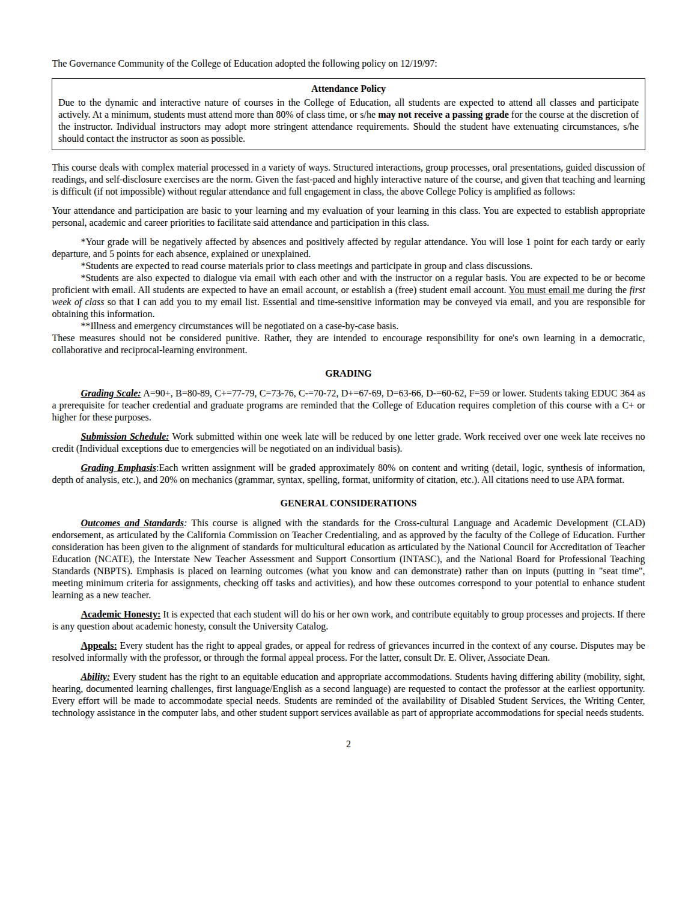The Governance Community of the College of Education adopted the following policy on 12/19/97:
Attendance Policy
Due to the dynamic and interactive nature of courses in the College of Education, all students are expected to attend all classes and participate actively. At a minimum, students must attend more than 80% of class time, or s/he may not receive a passing grade for the course at the discretion of the instructor. Individual instructors may adopt more stringent attendance requirements. Should the student have extenuating circumstances, s/he should contact the instructor as soon as possible.
This course deals with complex material processed in a variety of ways. Structured interactions, group processes, oral presentations, guided discussion of readings, and self-disclosure exercises are the norm. Given the fast-paced and highly interactive nature of the course, and given that teaching and learning is difficult (if not impossible) without regular attendance and full engagement in class, the above College Policy is amplified as follows:
Your attendance and participation are basic to your learning and my evaluation of your learning in this class. You are expected to establish appropriate personal, academic and career priorities to facilitate said attendance and participation in this class.
*Your grade will be negatively affected by absences and positively affected by regular attendance. You will lose 1 point for each tardy or early departure, and 5 points for each absence, explained or unexplained.
*Students are expected to read course materials prior to class meetings and participate in group and class discussions.
*Students are also expected to dialogue via email with each other and with the instructor on a regular basis. You are expected to be or become proficient with email. All students are expected to have an email account, or establish a (free) student email account. You must email me during the first week of class so that I can add you to my email list. Essential and time-sensitive information may be conveyed via email, and you are responsible for obtaining this information.
**Illness and emergency circumstances will be negotiated on a case-by-case basis.
These measures should not be considered punitive. Rather, they are intended to encourage responsibility for one's own learning in a democratic, collaborative and reciprocal-learning environment.
GRADING
Grading Scale: A=90+, B=80-89, C+=77-79, C=73-76, C-=70-72, D+=67-69, D=63-66, D-=60-62, F=59 or lower. Students taking EDUC 364 as a prerequisite for teacher credential and graduate programs are reminded that the College of Education requires completion of this course with a C+ or higher for these purposes.
Submission Schedule: Work submitted within one week late will be reduced by one letter grade. Work received over one week late receives no credit (Individual exceptions due to emergencies will be negotiated on an individual basis).
Grading Emphasis:Each written assignment will be graded approximately 80% on content and writing (detail, logic, synthesis of information, depth of analysis, etc.), and 20% on mechanics (grammar, syntax, spelling, format, uniformity of citation, etc.). All citations need to use APA format.
GENERAL CONSIDERATIONS
Outcomes and Standards: This course is aligned with the standards for the Cross-cultural Language and Academic Development (CLAD) endorsement, as articulated by the California Commission on Teacher Credentialing, and as approved by the faculty of the College of Education. Further consideration has been given to the alignment of standards for multicultural education as articulated by the National Council for Accreditation of Teacher Education (NCATE), the Interstate New Teacher Assessment and Support Consortium (INTASC), and the National Board for Professional Teaching Standards (NBPTS). Emphasis is placed on learning outcomes (what you know and can demonstrate) rather than on inputs (putting in "seat time", meeting minimum criteria for assignments, checking off tasks and activities), and how these outcomes correspond to your potential to enhance student learning as a new teacher.
Academic Honesty: It is expected that each student will do his or her own work, and contribute equitably to group processes and projects. If there is any question about academic honesty, consult the University Catalog.
Appeals: Every student has the right to appeal grades, or appeal for redress of grievances incurred in the context of any course. Disputes may be resolved informally with the professor, or through the formal appeal process. For the latter, consult Dr. E. Oliver, Associate Dean.
Ability: Every student has the right to an equitable education and appropriate accommodations. Students having differing ability (mobility, sight, hearing, documented learning challenges, first language/English as a second language) are requested to contact the professor at the earliest opportunity. Every effort will be made to accommodate special needs. Students are reminded of the availability of Disabled Student Services, the Writing Center, technology assistance in the computer labs, and other student support services available as part of appropriate accommodations for special needs students.
2